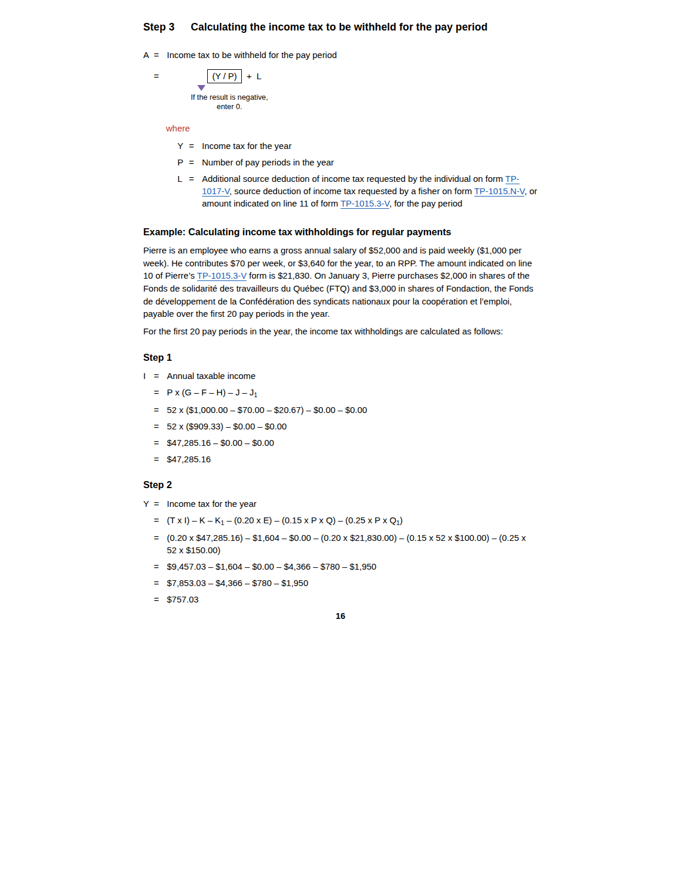Step 3 Calculating the income tax to be withheld for the pay period
A
=
Income tax to be withheld for the pay period
=
(Y / P) + L
If the result is negative,
enter 0.
where
Y
=
Income tax for the year
P
=
Number of pay periods in the year
L
=
Additional source deduction of income tax requested by the individual on form TP-1017-V, source deduction of income tax requested by a fisher on form TP-1015.N-V, or amount indicated on line 11 of form TP-1015.3-V, for the pay period
Example: Calculating income tax withholdings for regular payments
Pierre is an employee who earns a gross annual salary of $52,000 and is paid weekly ($1,000 per week). He contributes $70 per week, or $3,640 for the year, to an RPP. The amount indicated on line 10 of Pierre’s TP-1015.3-V form is $21,830. On January 3, Pierre purchases $2,000 in shares of the Fonds de solidarité des travailleurs du Québec (FTQ) and $3,000 in shares of Fondaction, the Fonds de développement de la Confédération des syndicats nationaux pour la coopération et l’emploi, payable over the first 20 pay periods in the year.
For the first 20 pay periods in the year, the income tax withholdings are calculated as follows:
Step 1
I
=
Annual taxable income
I
=
P x (G – F – H) – J – J1
I
=
52 x ($1,000.00 – $70.00 – $20.67) – $0.00 – $0.00
I
=
52 x ($909.33) – $0.00 – $0.00
I
=
$47,285.16 – $0.00 – $0.00
I
=
$47,285.16
Step 2
Y
=
Income tax for the year
Y
=
(T x I) – K – K1 – (0.20 x E) – (0.15 x P x Q) – (0.25 x P x Q1)
Y
=
(0.20 x $47,285.16) – $1,604 – $0.00 – (0.20 x $21,830.00) – (0.15 x 52 x $100.00) – (0.25 x 52 x $150.00)
Y
=
$9,457.03 – $1,604 – $0.00 – $4,366 – $780 – $1,950
Y
=
$7,853.03 – $4,366 – $780 – $1,950
Y
=
$757.03
16